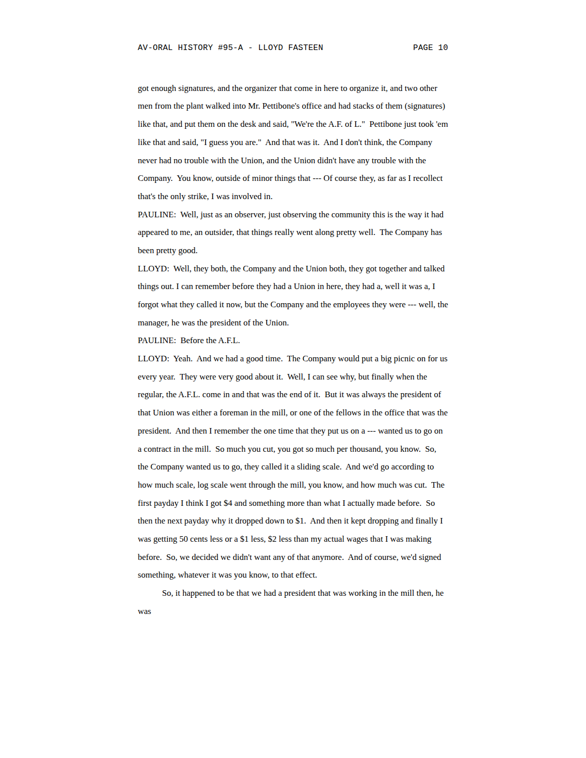AV-ORAL HISTORY #95-A - LLOYD FASTEEN PAGE 10
got enough signatures, and the organizer that come in here to organize it, and two other men from the plant walked into Mr. Pettibone's office and had stacks of them (signatures) like that, and put them on the desk and said, "We're the A.F. of L." Pettibone just took 'em like that and said, "I guess you are." And that was it. And I don't think, the Company never had no trouble with the Union, and the Union didn't have any trouble with the Company. You know, outside of minor things that --- Of course they, as far as I recollect that's the only strike, I was involved in.
PAULINE: Well, just as an observer, just observing the community this is the way it had appeared to me, an outsider, that things really went along pretty well. The Company has been pretty good.
LLOYD: Well, they both, the Company and the Union both, they got together and talked things out. I can remember before they had a Union in here, they had a, well it was a, I forgot what they called it now, but the Company and the employees they were --- well, the manager, he was the president of the Union.
PAULINE: Before the A.F.L.
LLOYD: Yeah. And we had a good time. The Company would put a big picnic on for us every year. They were very good about it. Well, I can see why, but finally when the regular, the A.F.L. come in and that was the end of it. But it was always the president of that Union was either a foreman in the mill, or one of the fellows in the office that was the president. And then I remember the one time that they put us on a --- wanted us to go on a contract in the mill. So much you cut, you got so much per thousand, you know. So, the Company wanted us to go, they called it a sliding scale. And we'd go according to how much scale, log scale went through the mill, you know, and how much was cut. The first payday I think I got $4 and something more than what I actually made before. So then the next payday why it dropped down to $1. And then it kept dropping and finally I was getting 50 cents less or a $1 less, $2 less than my actual wages that I was making before. So, we decided we didn't want any of that anymore. And of course, we'd signed something, whatever it was you know, to that effect.
So, it happened to be that we had a president that was working in the mill then, he was